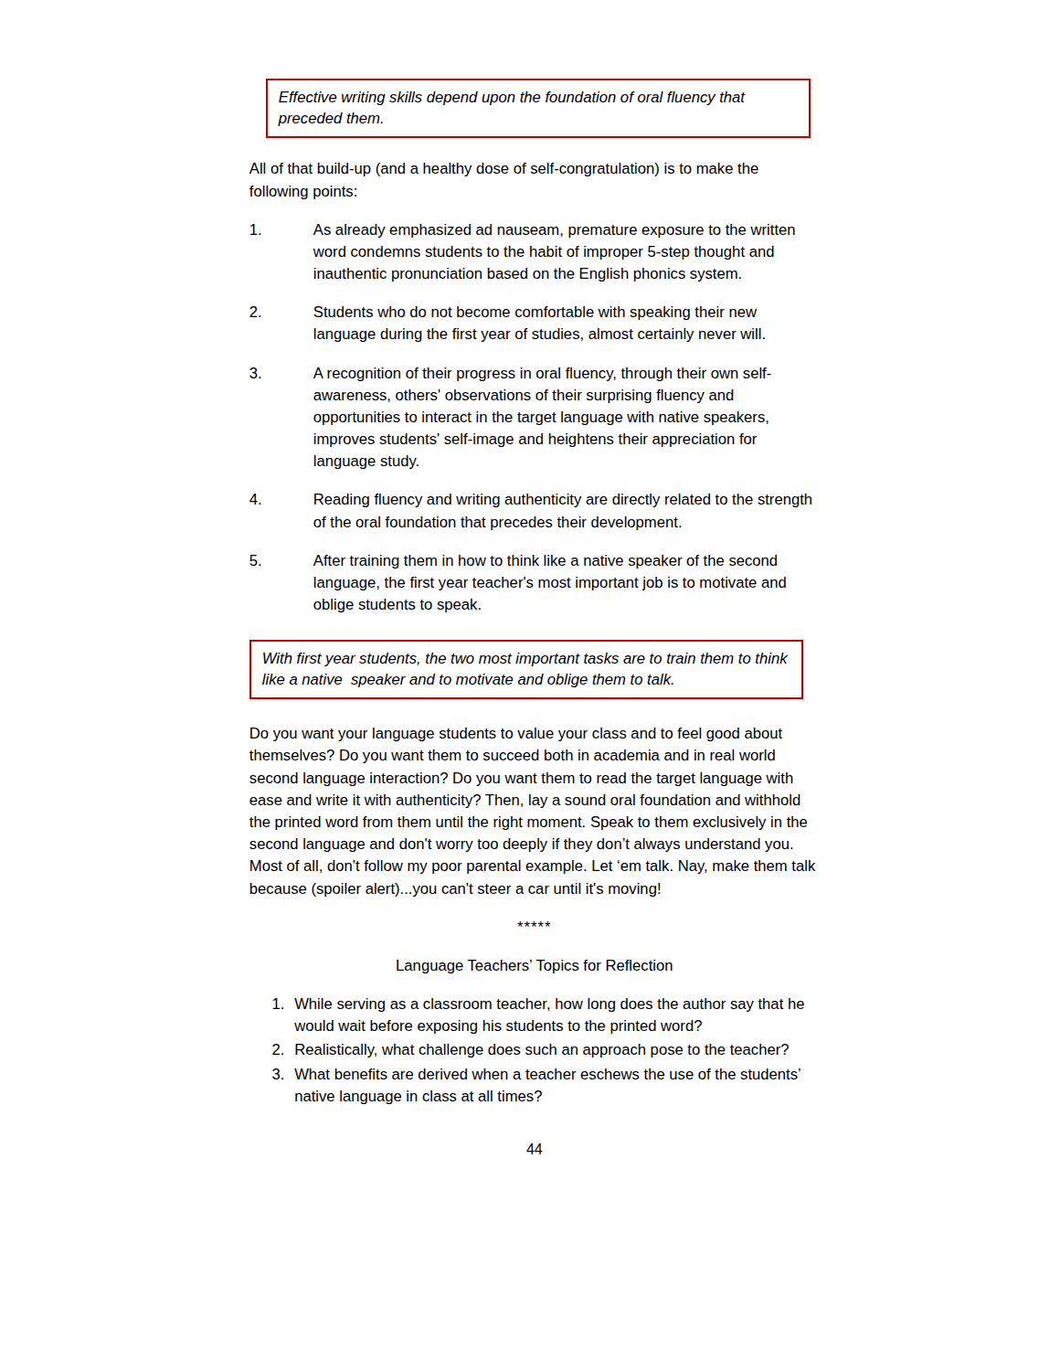Effective writing skills depend upon the foundation of oral fluency that preceded them.
All of that build-up (and a healthy dose of self-congratulation) is to make the following points:
1.
As already emphasized ad nauseam, premature exposure to the written word condemns students to the habit of improper 5-step thought and inauthentic pronunciation based on the English phonics system.
2.
Students who do not become comfortable with speaking their new language during the first year of studies, almost certainly never will.
3.
A recognition of their progress in oral fluency, through their own self-awareness, others' observations of their surprising fluency and opportunities to interact in the target language with native speakers, improves students' self-image and heightens their appreciation for language study.
4.
Reading fluency and writing authenticity are directly related to the strength of the oral foundation that precedes their development.
5.
After training them in how to think like a native speaker of the second language, the first year teacher's most important job is to motivate and oblige students to speak.
With first year students, the two most important tasks are to train them to think like a native speaker and to motivate and oblige them to talk.
Do you want your language students to value your class and to feel good about themselves? Do you want them to succeed both in academia and in real world second language interaction? Do you want them to read the target language with ease and write it with authenticity? Then, lay a sound oral foundation and withhold the printed word from them until the right moment. Speak to them exclusively in the second language and don't worry too deeply if they don’t always understand you. Most of all, don't follow my poor parental example. Let ‘em talk. Nay, make them talk because (spoiler alert)...you can't steer a car until it's moving!
*****
Language Teachers’ Topics for Reflection
While serving as a classroom teacher, how long does the author say that he would wait before exposing his students to the printed word?
Realistically, what challenge does such an approach pose to the teacher?
What benefits are derived when a teacher eschews the use of the students’ native language in class at all times?
44